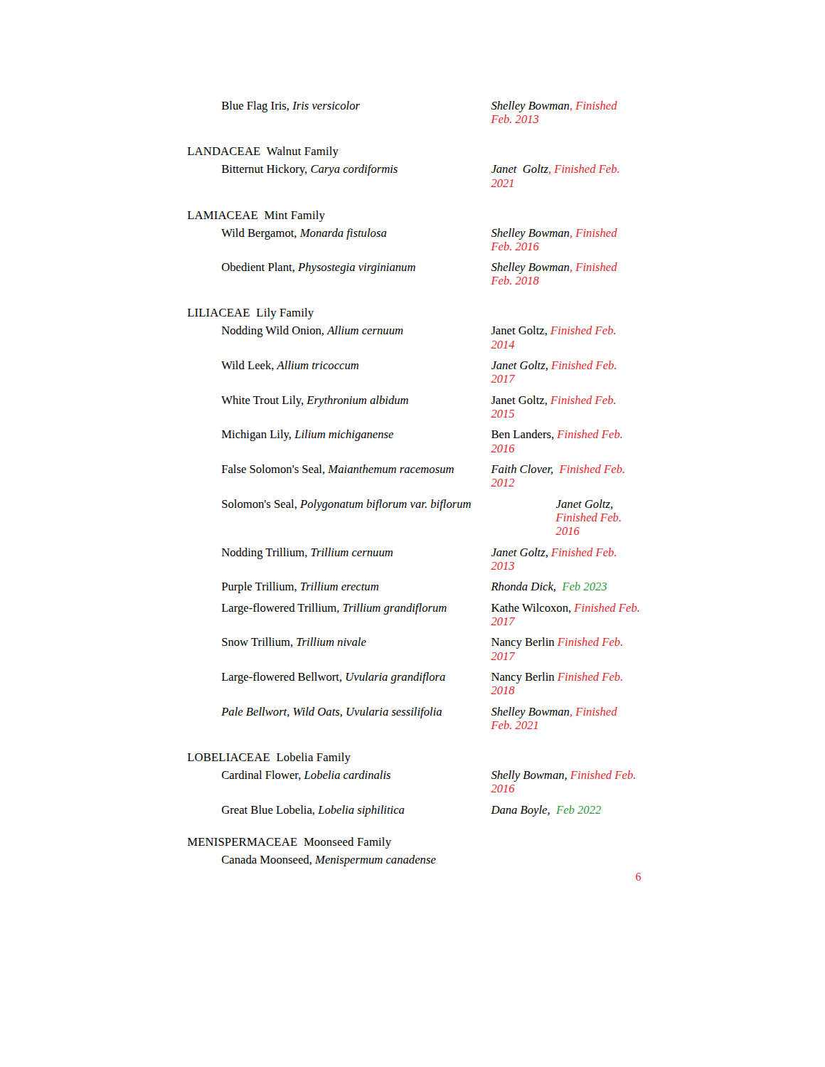Blue Flag Iris, Iris versicolor
Shelley Bowman, Finished Feb. 2013
LANDACEAE Walnut Family
Bitternut Hickory, Carya cordiformis
Janet Goltz, Finished Feb. 2021
LAMIACEAE Mint Family
Wild Bergamot, Monarda fistulosa
Shelley Bowman, Finished Feb. 2016
Obedient Plant, Physostegia virginianum
Shelley Bowman, Finished Feb. 2018
LILIACEAE Lily Family
Nodding Wild Onion, Allium cernuum
Janet Goltz, Finished Feb. 2014
Wild Leek, Allium tricoccum
Janet Goltz, Finished Feb. 2017
White Trout Lily, Erythronium albidum
Janet Goltz, Finished Feb. 2015
Michigan Lily, Lilium michiganense
Ben Landers, Finished Feb. 2016
False Solomon's Seal, Maianthemum racemosum
Faith Clover, Finished Feb. 2012
Solomon's Seal, Polygonatum biflorum var. biflorum
Janet Goltz, Finished Feb. 2016
Nodding Trillium, Trillium cernuum
Janet Goltz, Finished Feb. 2013
Purple Trillium, Trillium erectum
Rhonda Dick, Feb 2023
Large-flowered Trillium, Trillium grandiflorum
Kathe Wilcoxon, Finished Feb. 2017
Snow Trillium, Trillium nivale
Nancy Berlin Finished Feb. 2017
Large-flowered Bellwort, Uvularia grandiflora
Nancy Berlin Finished Feb. 2018
Pale Bellwort, Wild Oats, Uvularia sessilifolia
Shelley Bowman, Finished Feb. 2021
LOBELIACEAE Lobelia Family
Cardinal Flower, Lobelia cardinalis
Shelly Bowman, Finished Feb. 2016
Great Blue Lobelia, Lobelia siphilitica
Dana Boyle, Feb 2022
MENISPERMACEAE Moonseed Family
Canada Moonseed, Menispermum canadense
6